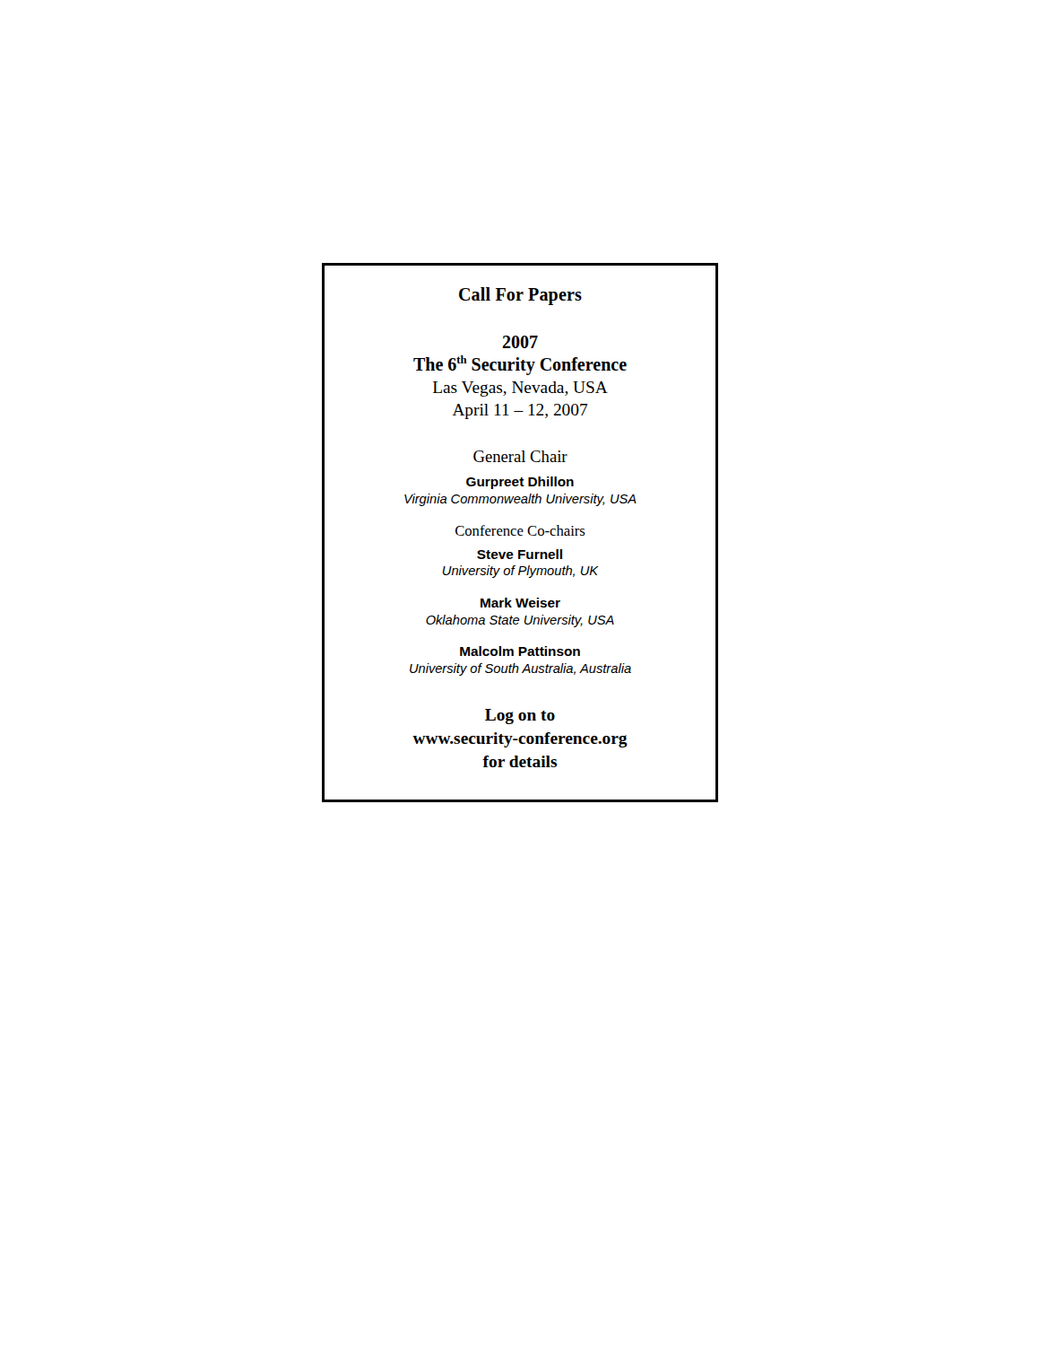Call For Papers
2007
The 6th Security Conference
Las Vegas, Nevada, USA
April 11 – 12, 2007
General Chair
Gurpreet Dhillon
Virginia Commonwealth University, USA
Conference Co-chairs
Steve Furnell
University of Plymouth, UK
Mark Weiser
Oklahoma State University, USA
Malcolm Pattinson
University of South Australia, Australia
Log on to
www.security-conference.org
for details